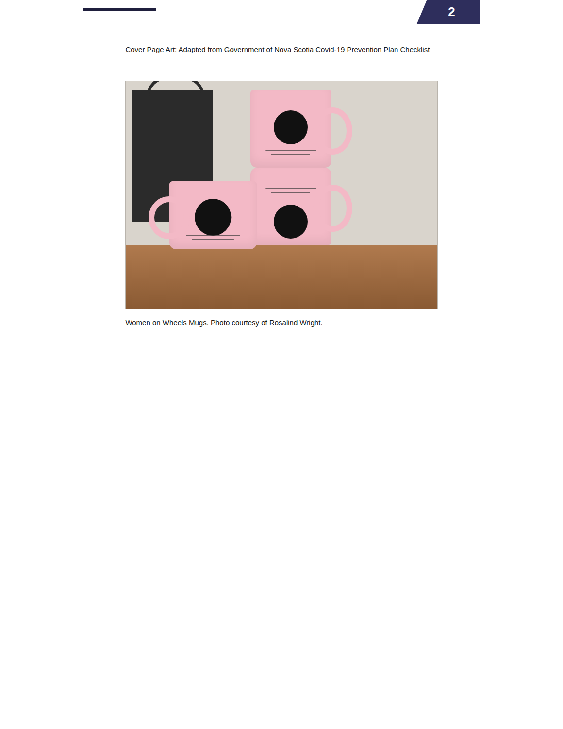2
Cover Page Art: Adapted from Government of Nova Scotia Covid-19 Prevention Plan Checklist
Women on Wheels Mugs. Photo courtesy of Rosalind Wright.